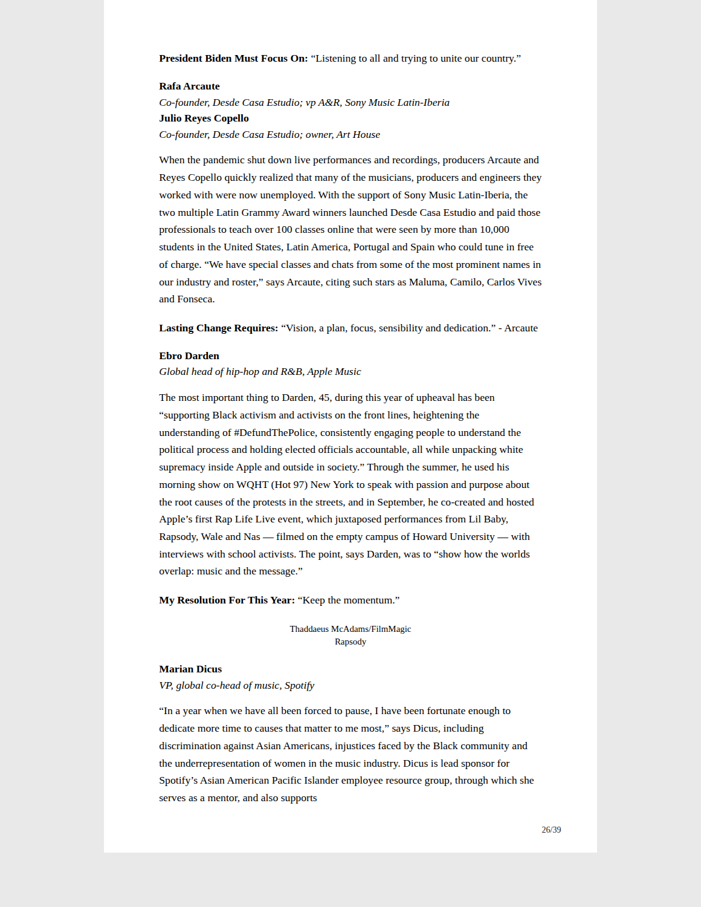President Biden Must Focus On: “Listening to all and trying to unite our country.”
Rafa Arcaute
Co-founder, Desde Casa Estudio; vp A&R, Sony Music Latin-Iberia
Julio Reyes Copello
Co-founder, Desde Casa Estudio; owner, Art House
When the pandemic shut down live performances and recordings, producers Arcaute and Reyes Copello quickly realized that many of the musicians, producers and engineers they worked with were now unemployed. With the support of Sony Music Latin-Iberia, the two multiple Latin Grammy Award winners launched Desde Casa Estudio and paid those professionals to teach over 100 classes online that were seen by more than 10,000 students in the United States, Latin America, Portugal and Spain who could tune in free of charge. “We have special classes and chats from some of the most prominent names in our industry and roster,” says Arcaute, citing such stars as Maluma, Camilo, Carlos Vives and Fonseca.
Lasting Change Requires: “Vision, a plan, focus, sensibility and dedication.” - Arcaute
Ebro Darden
Global head of hip-hop and R&B, Apple Music
The most important thing to Darden, 45, during this year of upheaval has been “supporting Black activism and activists on the front lines, heightening the understanding of #DefundThePolice, consistently engaging people to understand the political process and holding elected officials accountable, all while unpacking white supremacy inside Apple and outside in society.” Through the summer, he used his morning show on WQHT (Hot 97) New York to speak with passion and purpose about the root causes of the protests in the streets, and in September, he co-created and hosted Apple’s first Rap Life Live event, which juxtaposed performances from Lil Baby, Rapsody, Wale and Nas — filmed on the empty campus of Howard University — with interviews with school activists. The point, says Darden, was to “show how the worlds overlap: music and the message.”
My Resolution For This Year: “Keep the momentum.”
Thaddaeus McAdams/FilmMagic Rapsody
Marian Dicus
VP, global co-head of music, Spotify
“In a year when we have all been forced to pause, I have been fortunate enough to dedicate more time to causes that matter to me most,” says Dicus, including discrimination against Asian Americans, injustices faced by the Black community and the underrepresentation of women in the music industry. Dicus is lead sponsor for Spotify’s Asian American Pacific Islander employee resource group, through which she serves as a mentor, and also supports
26/39